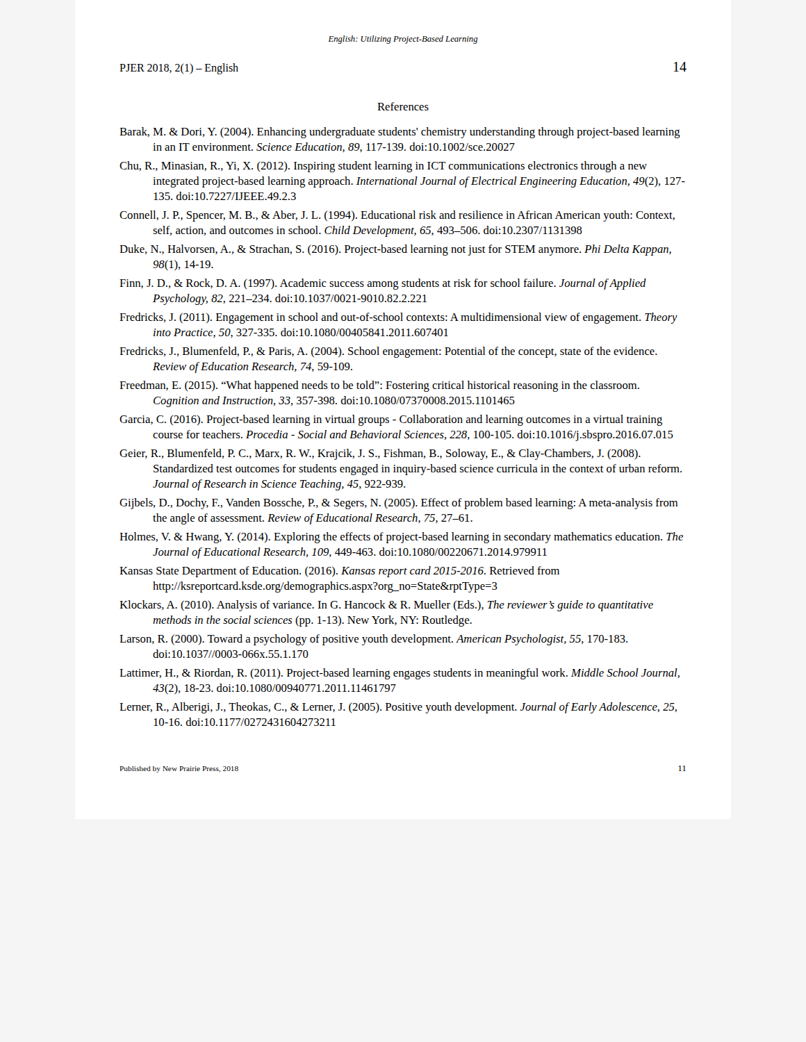English: Utilizing Project-Based Learning
PJER 2018, 2(1) – English 14
References
Barak, M. & Dori, Y. (2004). Enhancing undergraduate students' chemistry understanding through project-based learning in an IT environment. Science Education, 89, 117-139. doi:10.1002/sce.20027
Chu, R., Minasian, R., Yi, X. (2012). Inspiring student learning in ICT communications electronics through a new integrated project-based learning approach. International Journal of Electrical Engineering Education, 49(2), 127-135. doi:10.7227/IJEEE.49.2.3
Connell, J. P., Spencer, M. B., & Aber, J. L. (1994). Educational risk and resilience in African American youth: Context, self, action, and outcomes in school. Child Development, 65, 493–506. doi:10.2307/1131398
Duke, N., Halvorsen, A., & Strachan, S. (2016). Project-based learning not just for STEM anymore. Phi Delta Kappan, 98(1), 14-19.
Finn, J. D., & Rock, D. A. (1997). Academic success among students at risk for school failure. Journal of Applied Psychology, 82, 221–234. doi:10.1037/0021-9010.82.2.221
Fredricks, J. (2011). Engagement in school and out-of-school contexts: A multidimensional view of engagement. Theory into Practice, 50, 327-335. doi:10.1080/00405841.2011.607401
Fredricks, J., Blumenfeld, P., & Paris, A. (2004). School engagement: Potential of the concept, state of the evidence. Review of Education Research, 74, 59-109.
Freedman, E. (2015). “What happened needs to be told”: Fostering critical historical reasoning in the classroom. Cognition and Instruction, 33, 357-398. doi:10.1080/07370008.2015.1101465
Garcia, C. (2016). Project-based learning in virtual groups - Collaboration and learning outcomes in a virtual training course for teachers. Procedia - Social and Behavioral Sciences, 228, 100-105. doi:10.1016/j.sbspro.2016.07.015
Geier, R., Blumenfeld, P. C., Marx, R. W., Krajcik, J. S., Fishman, B., Soloway, E., & Clay-Chambers, J. (2008). Standardized test outcomes for students engaged in inquiry-based science curricula in the context of urban reform. Journal of Research in Science Teaching, 45, 922-939.
Gijbels, D., Dochy, F., Vanden Bossche, P., & Segers, N. (2005). Effect of problem based learning: A meta-analysis from the angle of assessment. Review of Educational Research, 75, 27–61.
Holmes, V. & Hwang, Y. (2014). Exploring the effects of project-based learning in secondary mathematics education. The Journal of Educational Research, 109, 449-463. doi:10.1080/00220671.2014.979911
Kansas State Department of Education. (2016). Kansas report card 2015-2016. Retrieved from http://ksreportcard.ksde.org/demographics.aspx?org_no=State&rptType=3
Klockars, A. (2010). Analysis of variance. In G. Hancock & R. Mueller (Eds.), The reviewer’s guide to quantitative methods in the social sciences (pp. 1-13). New York, NY: Routledge.
Larson, R. (2000). Toward a psychology of positive youth development. American Psychologist, 55, 170-183. doi:10.1037//0003-066x.55.1.170
Lattimer, H., & Riordan, R. (2011). Project-based learning engages students in meaningful work. Middle School Journal, 43(2), 18-23. doi:10.1080/00940771.2011.11461797
Lerner, R., Alberigi, J., Theokas, C., & Lerner, J. (2005). Positive youth development. Journal of Early Adolescence, 25, 10-16. doi:10.1177/0272431604273211
Published by New Prairie Press, 2018 11